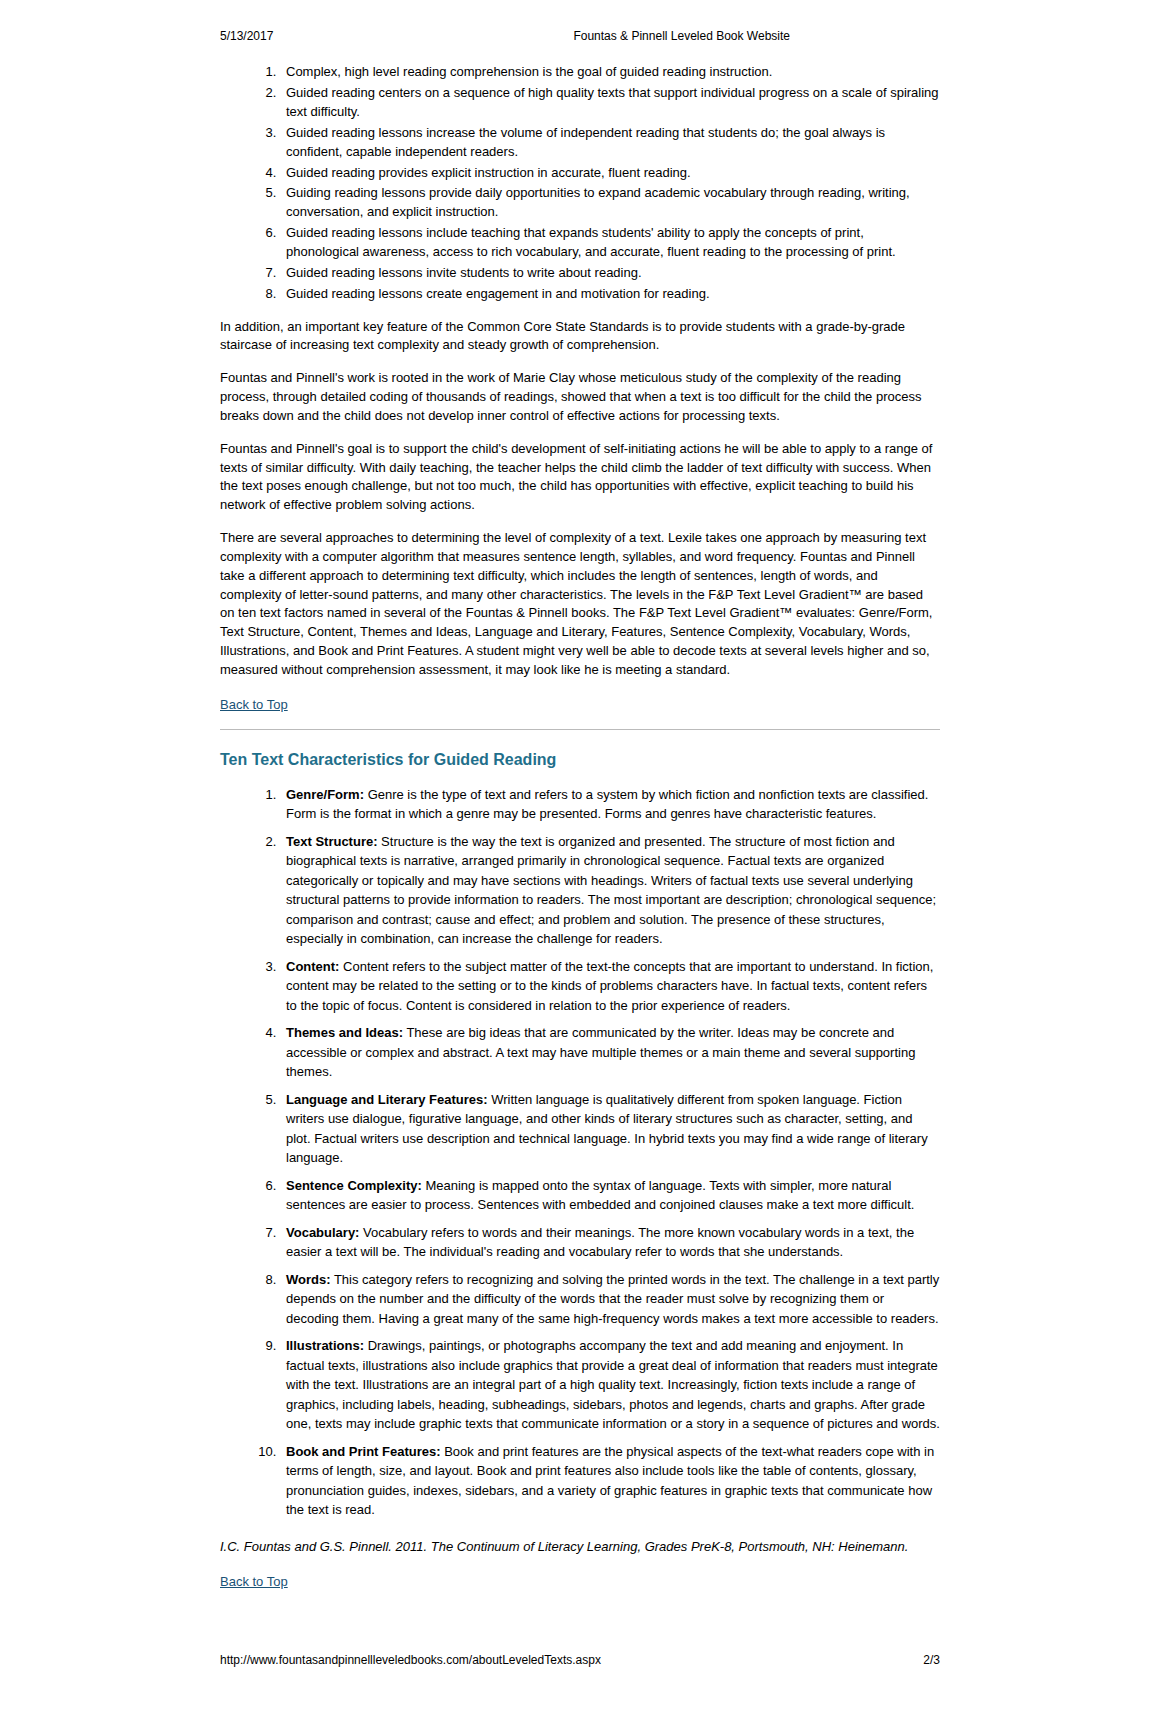5/13/2017
Fountas & Pinnell Leveled Book Website
Complex, high level reading comprehension is the goal of guided reading instruction.
Guided reading centers on a sequence of high quality texts that support individual progress on a scale of spiraling text difficulty.
Guided reading lessons increase the volume of independent reading that students do; the goal always is confident, capable independent readers.
Guided reading provides explicit instruction in accurate, fluent reading.
Guiding reading lessons provide daily opportunities to expand academic vocabulary through reading, writing, conversation, and explicit instruction.
Guided reading lessons include teaching that expands students' ability to apply the concepts of print, phonological awareness, access to rich vocabulary, and accurate, fluent reading to the processing of print.
Guided reading lessons invite students to write about reading.
Guided reading lessons create engagement in and motivation for reading.
In addition, an important key feature of the Common Core State Standards is to provide students with a grade-by-grade staircase of increasing text complexity and steady growth of comprehension.
Fountas and Pinnell's work is rooted in the work of Marie Clay whose meticulous study of the complexity of the reading process, through detailed coding of thousands of readings, showed that when a text is too difficult for the child the process breaks down and the child does not develop inner control of effective actions for processing texts.
Fountas and Pinnell's goal is to support the child's development of self-initiating actions he will be able to apply to a range of texts of similar difficulty. With daily teaching, the teacher helps the child climb the ladder of text difficulty with success. When the text poses enough challenge, but not too much, the child has opportunities with effective, explicit teaching to build his network of effective problem solving actions.
There are several approaches to determining the level of complexity of a text. Lexile takes one approach by measuring text complexity with a computer algorithm that measures sentence length, syllables, and word frequency. Fountas and Pinnell take a different approach to determining text difficulty, which includes the length of sentences, length of words, and complexity of letter-sound patterns, and many other characteristics. The levels in the F&P Text Level Gradient™ are based on ten text factors named in several of the Fountas & Pinnell books. The F&P Text Level Gradient™ evaluates: Genre/Form, Text Structure, Content, Themes and Ideas, Language and Literary, Features, Sentence Complexity, Vocabulary, Words, Illustrations, and Book and Print Features. A student might very well be able to decode texts at several levels higher and so, measured without comprehension assessment, it may look like he is meeting a standard.
Back to Top
Ten Text Characteristics for Guided Reading
Genre/Form: Genre is the type of text and refers to a system by which fiction and nonfiction texts are classified. Form is the format in which a genre may be presented. Forms and genres have characteristic features.
Text Structure: Structure is the way the text is organized and presented. The structure of most fiction and biographical texts is narrative, arranged primarily in chronological sequence. Factual texts are organized categorically or topically and may have sections with headings. Writers of factual texts use several underlying structural patterns to provide information to readers. The most important are description; chronological sequence; comparison and contrast; cause and effect; and problem and solution. The presence of these structures, especially in combination, can increase the challenge for readers.
Content: Content refers to the subject matter of the text-the concepts that are important to understand. In fiction, content may be related to the setting or to the kinds of problems characters have. In factual texts, content refers to the topic of focus. Content is considered in relation to the prior experience of readers.
Themes and Ideas: These are big ideas that are communicated by the writer. Ideas may be concrete and accessible or complex and abstract. A text may have multiple themes or a main theme and several supporting themes.
Language and Literary Features: Written language is qualitatively different from spoken language. Fiction writers use dialogue, figurative language, and other kinds of literary structures such as character, setting, and plot. Factual writers use description and technical language. In hybrid texts you may find a wide range of literary language.
Sentence Complexity: Meaning is mapped onto the syntax of language. Texts with simpler, more natural sentences are easier to process. Sentences with embedded and conjoined clauses make a text more difficult.
Vocabulary: Vocabulary refers to words and their meanings. The more known vocabulary words in a text, the easier a text will be. The individual's reading and vocabulary refer to words that she understands.
Words: This category refers to recognizing and solving the printed words in the text. The challenge in a text partly depends on the number and the difficulty of the words that the reader must solve by recognizing them or decoding them. Having a great many of the same high-frequency words makes a text more accessible to readers.
Illustrations: Drawings, paintings, or photographs accompany the text and add meaning and enjoyment. In factual texts, illustrations also include graphics that provide a great deal of information that readers must integrate with the text. Illustrations are an integral part of a high quality text. Increasingly, fiction texts include a range of graphics, including labels, heading, subheadings, sidebars, photos and legends, charts and graphs. After grade one, texts may include graphic texts that communicate information or a story in a sequence of pictures and words.
Book and Print Features: Book and print features are the physical aspects of the text-what readers cope with in terms of length, size, and layout. Book and print features also include tools like the table of contents, glossary, pronunciation guides, indexes, sidebars, and a variety of graphic features in graphic texts that communicate how the text is read.
I.C. Fountas and G.S. Pinnell. 2011. The Continuum of Literacy Learning, Grades PreK-8, Portsmouth, NH: Heinemann.
Back to Top
http://www.fountasandpinnellleveledbooks.com/aboutLeveledTexts.aspx
2/3